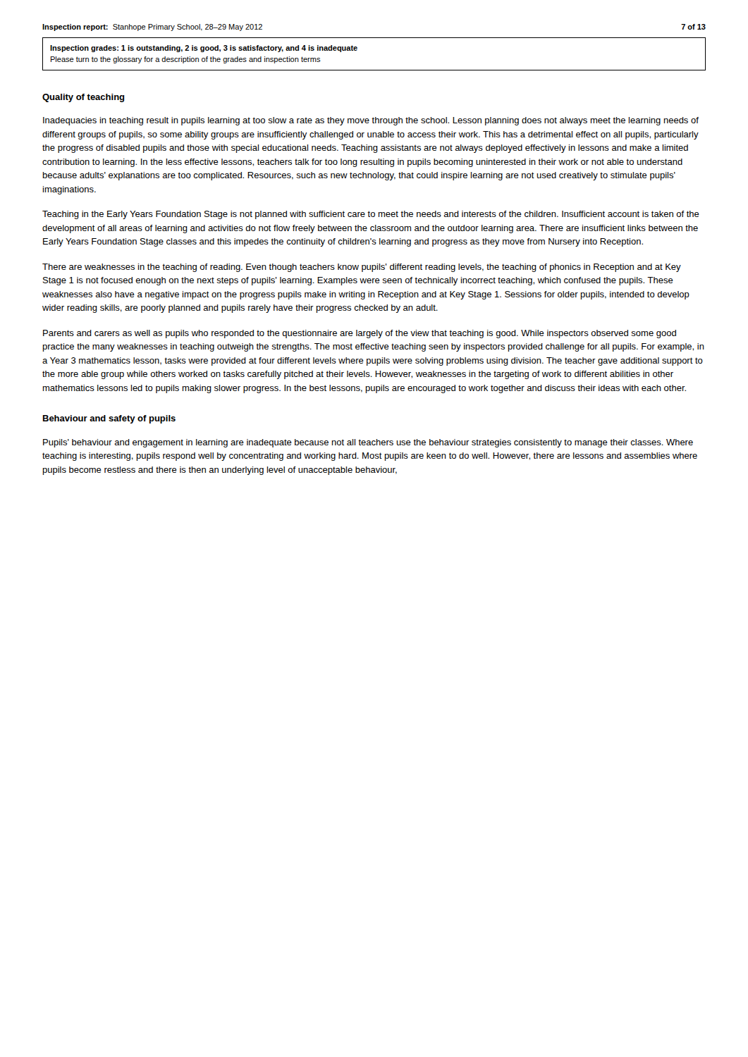Inspection report: Stanhope Primary School, 28–29 May 2012
7 of 13
Inspection grades: 1 is outstanding, 2 is good, 3 is satisfactory, and 4 is inadequate
Please turn to the glossary for a description of the grades and inspection terms
Quality of teaching
Inadequacies in teaching result in pupils learning at too slow a rate as they move through the school. Lesson planning does not always meet the learning needs of different groups of pupils, so some ability groups are insufficiently challenged or unable to access their work. This has a detrimental effect on all pupils, particularly the progress of disabled pupils and those with special educational needs. Teaching assistants are not always deployed effectively in lessons and make a limited contribution to learning. In the less effective lessons, teachers talk for too long resulting in pupils becoming uninterested in their work or not able to understand because adults' explanations are too complicated. Resources, such as new technology, that could inspire learning are not used creatively to stimulate pupils' imaginations.
Teaching in the Early Years Foundation Stage is not planned with sufficient care to meet the needs and interests of the children. Insufficient account is taken of the development of all areas of learning and activities do not flow freely between the classroom and the outdoor learning area. There are insufficient links between the Early Years Foundation Stage classes and this impedes the continuity of children's learning and progress as they move from Nursery into Reception.
There are weaknesses in the teaching of reading. Even though teachers know pupils' different reading levels, the teaching of phonics in Reception and at Key Stage 1 is not focused enough on the next steps of pupils' learning. Examples were seen of technically incorrect teaching, which confused the pupils. These weaknesses also have a negative impact on the progress pupils make in writing in Reception and at Key Stage 1. Sessions for older pupils, intended to develop wider reading skills, are poorly planned and pupils rarely have their progress checked by an adult.
Parents and carers as well as pupils who responded to the questionnaire are largely of the view that teaching is good. While inspectors observed some good practice the many weaknesses in teaching outweigh the strengths. The most effective teaching seen by inspectors provided challenge for all pupils. For example, in a Year 3 mathematics lesson, tasks were provided at four different levels where pupils were solving problems using division. The teacher gave additional support to the more able group while others worked on tasks carefully pitched at their levels. However, weaknesses in the targeting of work to different abilities in other mathematics lessons led to pupils making slower progress. In the best lessons, pupils are encouraged to work together and discuss their ideas with each other.
Behaviour and safety of pupils
Pupils' behaviour and engagement in learning are inadequate because not all teachers use the behaviour strategies consistently to manage their classes. Where teaching is interesting, pupils respond well by concentrating and working hard. Most pupils are keen to do well. However, there are lessons and assemblies where pupils become restless and there is then an underlying level of unacceptable behaviour,